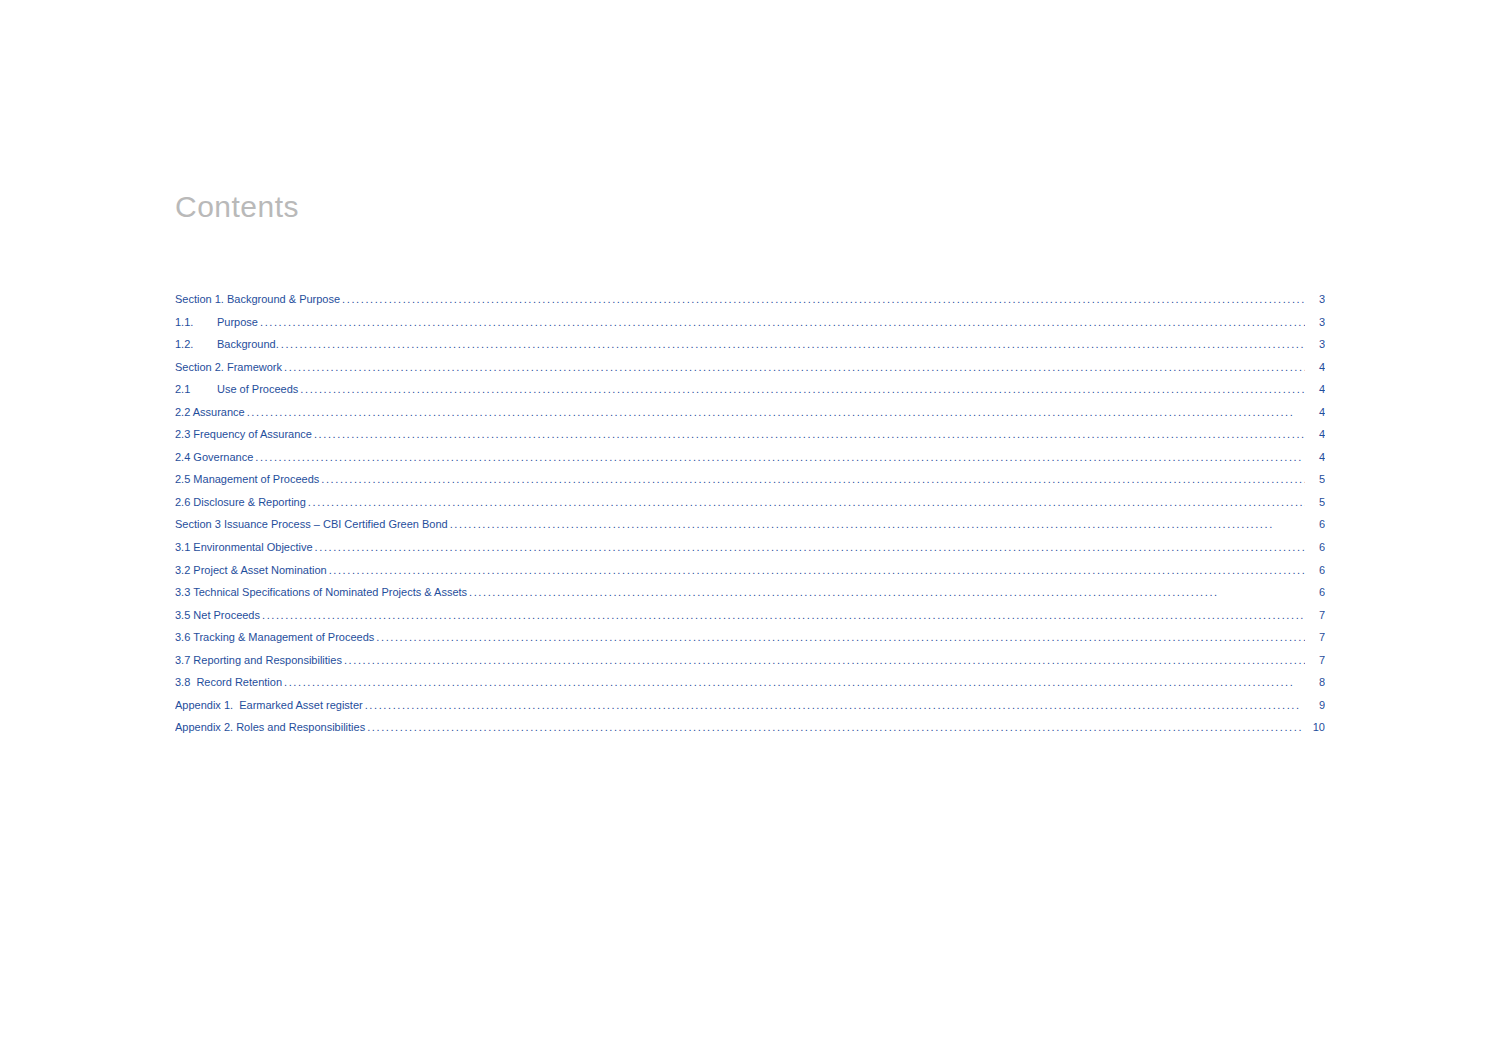Contents
Section 1. Background & Purpose .................................................................................................................................................................................................................................. 3
1.1. Purpose ......................................................................................................................................................................................................................................... 3
1.2. Background. .................................................................................................................................................................................................................................. 3
Section 2. Framework ................................................................................................................................................................................................................................. 4
2.1 Use of Proceeds ......................................................................................................................................................................................................................... 4
2.2 Assurance ................................................................................................................................................................................................................................. 4
2.3 Frequency of Assurance ......................................................................................................................................................................................................................... 4
2.4 Governance ................................................................................................................................................................................................................................. 4
2.5 Management of Proceeds ......................................................................................................................................................................................................................... 5
2.6 Disclosure & Reporting ......................................................................................................................................................................................................................... 5
Section 3 Issuance Process – CBI Certified Green Bond ................................................................................................................................................................................. 6
3.1 Environmental Objective ......................................................................................................................................................................................................................... 6
3.2 Project & Asset Nomination ......................................................................................................................................................................................................................... 6
3.3 Technical Specifications of Nominated Projects & Assets ................................................................................................................................................................. 6
3.5 Net Proceeds ................................................................................................................................................................................................................................. 7
3.6 Tracking & Management of Proceeds ......................................................................................................................................................................................................... 7
3.7 Reporting and Responsibilities ......................................................................................................................................................................................................................... 7
3.8 Record Retention ......................................................................................................................................................................................................................... 8
Appendix 1. Earmarked Asset register ......................................................................................................................................................................................................... 9
Appendix 2. Roles and Responsibilities ......................................................................................................................................................................................................... 10